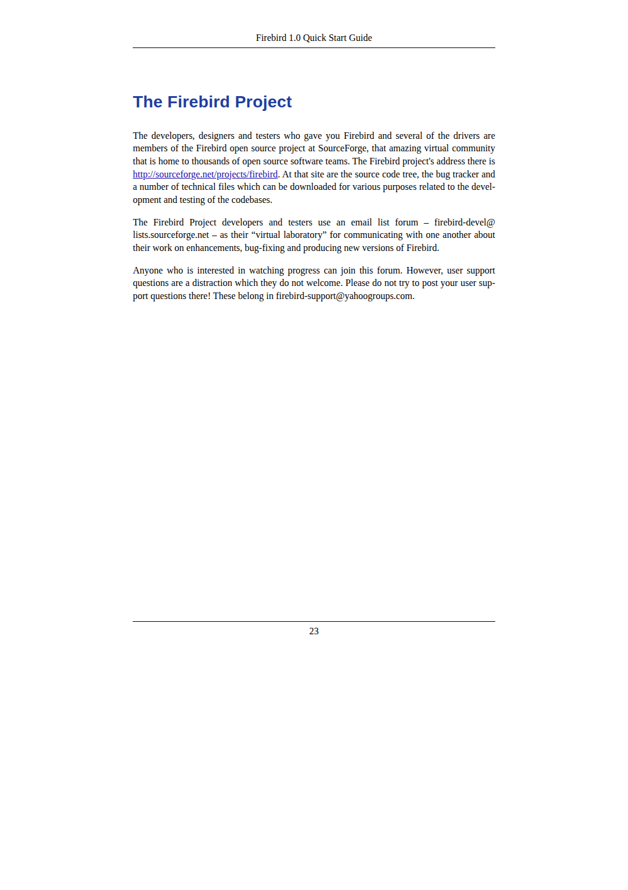Firebird 1.0 Quick Start Guide
The Firebird Project
The developers, designers and testers who gave you Firebird and several of the drivers are members of the Firebird open source project at SourceForge, that amazing virtual community that is home to thousands of open source software teams. The Firebird project's address there is http://source­forge.net/projects/firebird. At that site are the source code tree, the bug tracker and a number of technical files which can be downloaded for various purposes related to the development and testing of the codebases.
The Firebird Project developers and testers use an email list forum – firebird-devel@ lists.sourceforge.net – as their “virtual laboratory” for communicating with one another about their work on enhancements, bug-fixing and producing new versions of Firebird.
Anyone who is interested in watching progress can join this forum. However, user support questions are a distraction which they do not welcome. Please do not try to post your user support questions there! These belong in firebird-support@yahoogroups.com.
23